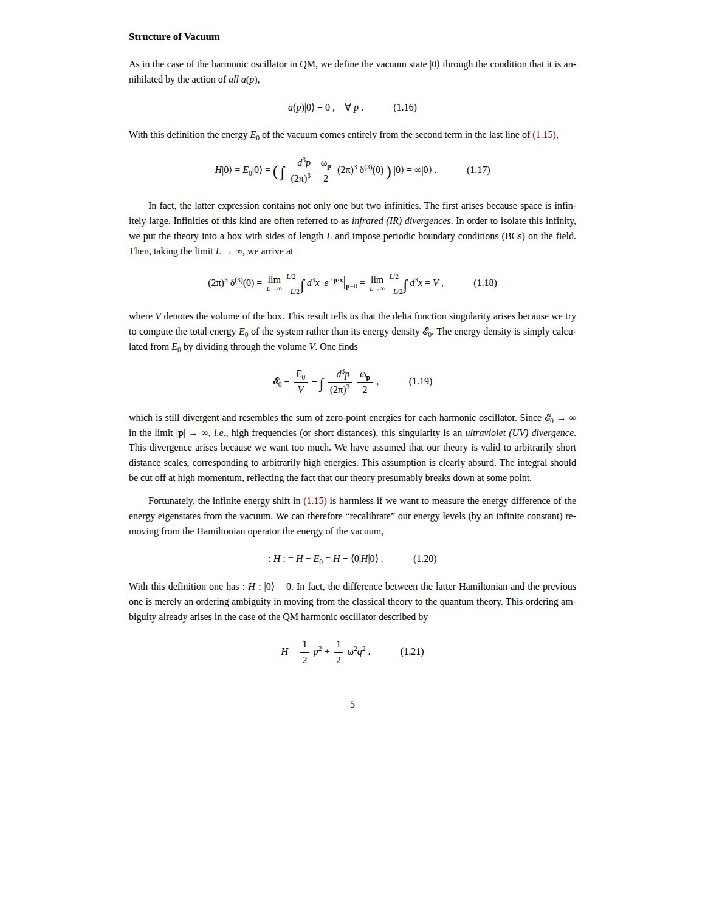Structure of Vacuum
As in the case of the harmonic oscillator in QM, we define the vacuum state |0⟩ through the condition that it is annihilated by the action of all a(p),
a(p)|0⟩ = 0 , ∀ p .
(1.16)
With this definition the energy E0 of the vacuum comes entirely from the second term in the last line of (1.15),
H|0⟩ = E0|0⟩ = ( ∫ d3p(2π)3 ωp 2 (2π)3 δ(3)(0) ) |0⟩ = ∞|0⟩ .
(1.17)
In fact, the latter expression contains not only one but two infinities. The first arises because space is infinitely large. Infinities of this kind are often referred to as infrared (IR) divergences. In order to isolate this infinity, we put the theory into a box with sides of length L and impose periodic boundary conditions (BCs) on the field. Then, taking the limit L → ∞, we arrive at
(2π)3 δ(3)(0) = limL→∞ L/2 −L/2∫ d3x e i p·x|p=0 = limL→∞ L/2 −L/2∫ d3x = V ,
(1.18)
where V denotes the volume of the box. This result tells us that the delta function singularity arises because we try to compute the total energy E0 of the system rather than its energy density 𝓔0. The energy density is simply calculated from E0 by dividing through the volume V. One finds
𝓔0 = E0 V = ∫ d3p(2π)3 ωp 2 ,
(1.19)
which is still divergent and resembles the sum of zero-point energies for each harmonic oscillator. Since 𝓔0 → ∞ in the limit |p| → ∞, i.e., high frequencies (or short distances), this singularity is an ultraviolet (UV) divergence. This divergence arises because we want too much. We have assumed that our theory is valid to arbitrarily short distance scales, corresponding to arbitrarily high energies. This assumption is clearly absurd. The integral should be cut off at high momentum, reflecting the fact that our theory presumably breaks down at some point.
Fortunately, the infinite energy shift in (1.15) is harmless if we want to measure the energy difference of the energy eigenstates from the vacuum. We can therefore “recalibrate” our energy levels (by an infinite constant) removing from the Hamiltonian operator the energy of the vacuum,
: H : = H − E0 = H − ⟨0|H|0⟩ .
(1.20)
With this definition one has : H : |0⟩ = 0. In fact, the difference between the latter Hamiltonian and the previous one is merely an ordering ambiguity in moving from the classical theory to the quantum theory. This ordering ambiguity already arises in the case of the QM harmonic oscillator described by
H = 12 p2 + 12 ω2q2 .
(1.21)
5